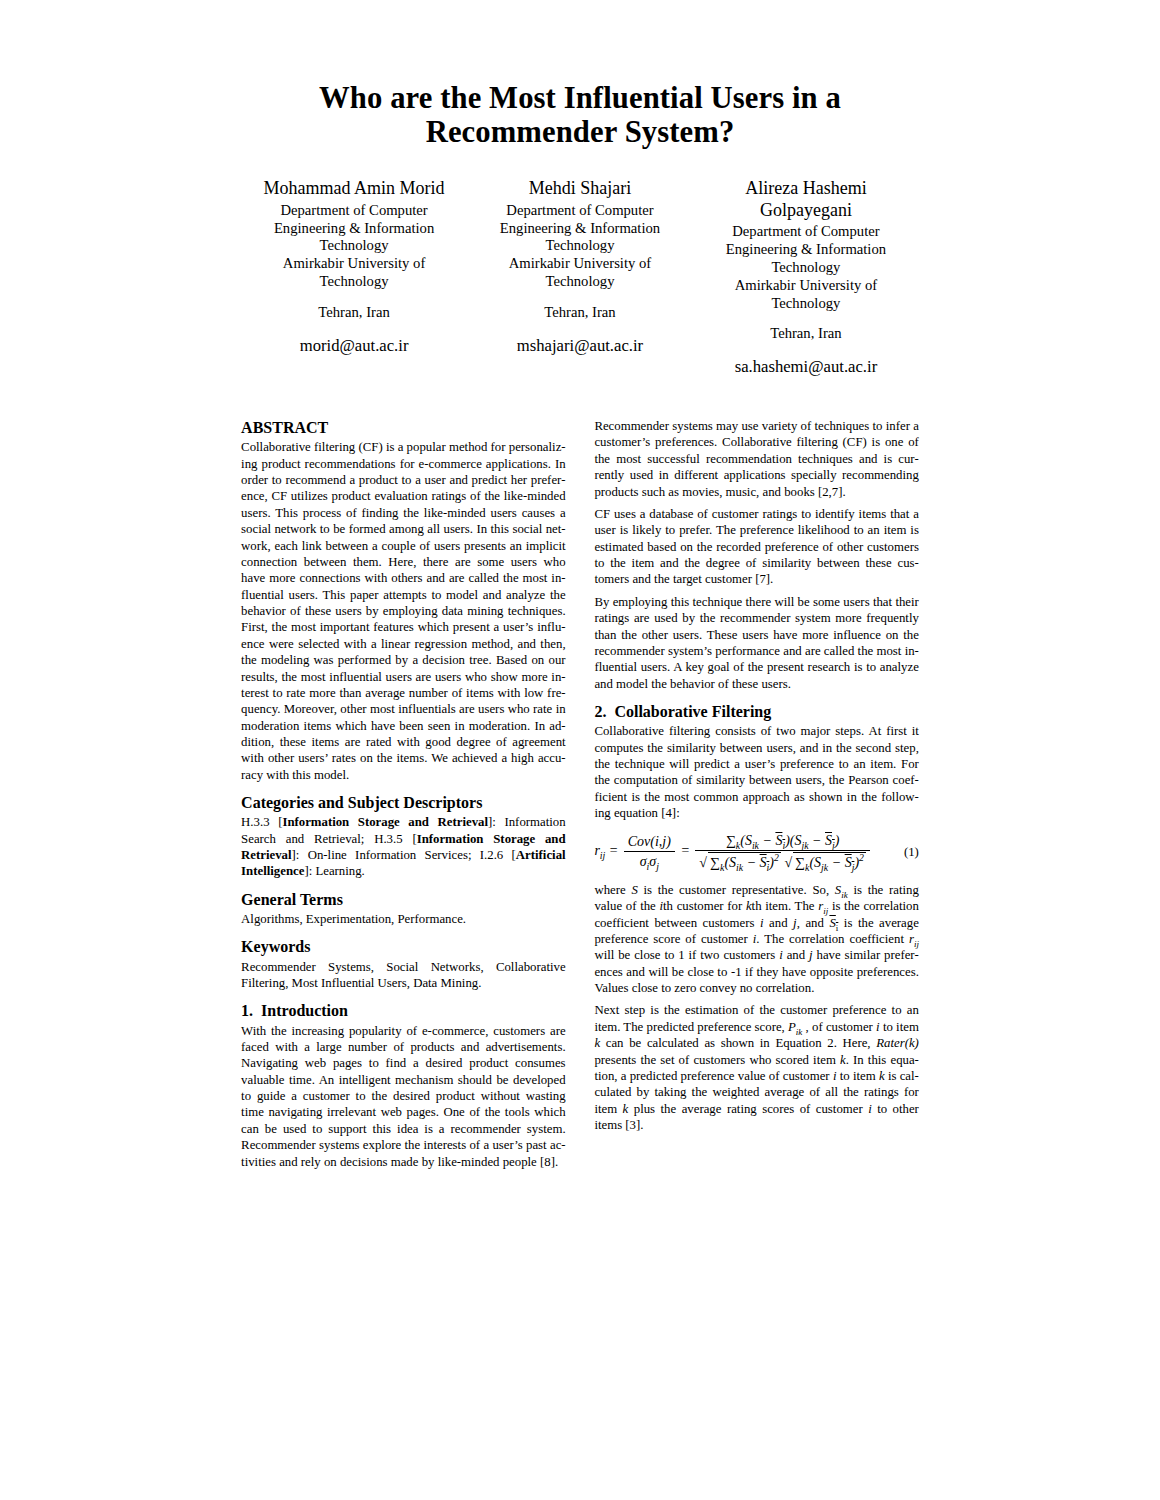Who are the Most Influential Users in a Recommender System?
| Mohammad Amin Morid Department of Computer Engineering & Information Technology Amirkabir University of Technology Tehran, Iran morid@aut.ac.ir | Mehdi Shajari Department of Computer Engineering & Information Technology Amirkabir University of Technology Tehran, Iran mshajari@aut.ac.ir | Alireza Hashemi Golpayegani Department of Computer Engineering & Information Technology Amirkabir University of Technology Tehran, Iran sa.hashemi@aut.ac.ir |
ABSTRACT
Collaborative filtering (CF) is a popular method for personalizing product recommendations for e-commerce applications. In order to recommend a product to a user and predict her preference, CF utilizes product evaluation ratings of the like-minded users. This process of finding the like-minded users causes a social network to be formed among all users. In this social network, each link between a couple of users presents an implicit connection between them. Here, there are some users who have more connections with others and are called the most influential users. This paper attempts to model and analyze the behavior of these users by employing data mining techniques. First, the most important features which present a user’s influence were selected with a linear regression method, and then, the modeling was performed by a decision tree. Based on our results, the most influential users are users who show more interest to rate more than average number of items with low frequency. Moreover, other most influentials are users who rate in moderation items which have been seen in moderation. In addition, these items are rated with good degree of agreement with other users’ rates on the items. We achieved a high accuracy with this model.
Categories and Subject Descriptors
H.3.3 [Information Storage and Retrieval]: Information Search and Retrieval; H.3.5 [Information Storage and Retrieval]: On-line Information Services; I.2.6 [Artificial Intelligence]: Learning.
General Terms
Algorithms, Experimentation, Performance.
Keywords
Recommender Systems, Social Networks, Collaborative Filtering, Most Influential Users, Data Mining.
1. Introduction
With the increasing popularity of e-commerce, customers are faced with a large number of products and advertisements. Navigating web pages to find a desired product consumes valuable time. An intelligent mechanism should be developed to guide a customer to the desired product without wasting time navigating irrelevant web pages. One of the tools which can be used to support this idea is a recommender system. Recommender systems explore the interests of a user’s past activities and rely on decisions made by like-minded people [8].
Recommender systems may use variety of techniques to infer a customer’s preferences. Collaborative filtering (CF) is one of the most successful recommendation techniques and is currently used in different applications specially recommending products such as movies, music, and books [2,7].
CF uses a database of customer ratings to identify items that a user is likely to prefer. The preference likelihood to an item is estimated based on the recorded preference of other customers to the item and the degree of similarity between these customers and the target customer [7].
By employing this technique there will be some users that their ratings are used by the recommender system more frequently than the other users. These users have more influence on the recommender system’s performance and are called the most influential users. A key goal of the present research is to analyze and model the behavior of these users.
2. Collaborative Filtering
Collaborative filtering consists of two major steps. At first it computes the similarity between users, and in the second step, the technique will predict a user’s preference to an item. For the computation of similarity between users, the Pearson coefficient is the most common approach as shown in the following equation [4]:
rij = Cov(i,j) σiσj = ∑k(Sik − Si)(Sjk − Sj) √∑k(Sik − Si)2 √∑k(Sjk − Sj)2 (1)
where S is the customer representative. So, Sik is the rating value of the ith customer for kth item. The rij is the correlation coefficient between customers i and j, and Si is the average preference score of customer i. The correlation coefficient rij will be close to 1 if two customers i and j have similar preferences and will be close to -1 if they have opposite preferences. Values close to zero convey no correlation.
Next step is the estimation of the customer preference to an item. The predicted preference score, Pik , of customer i to item k can be calculated as shown in Equation 2. Here, Rater(k) presents the set of customers who scored item k. In this equation, a predicted preference value of customer i to item k is calculated by taking the weighted average of all the ratings for item k plus the average rating scores of customer i to other items [3].